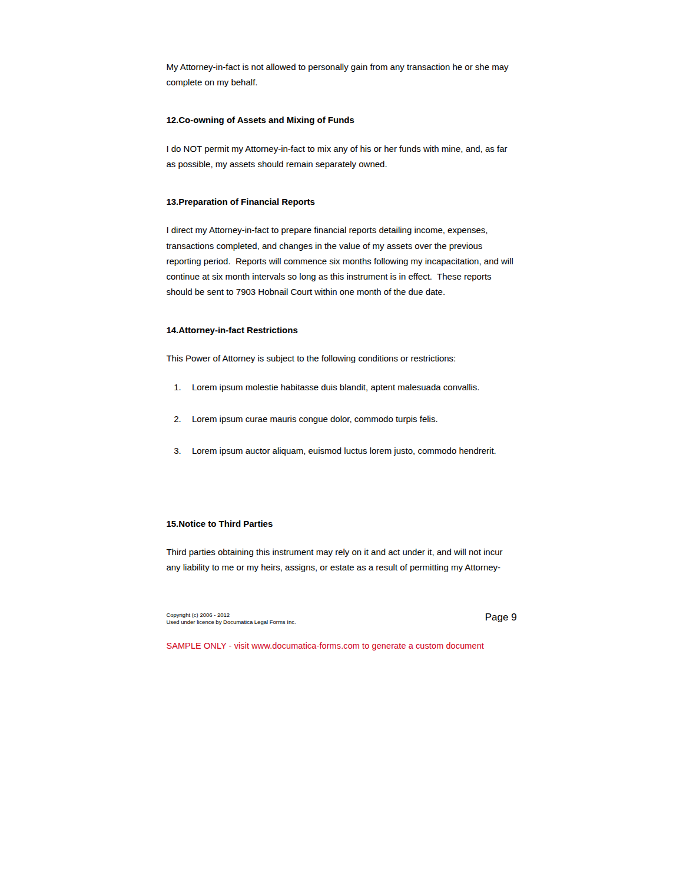My Attorney-in-fact is not allowed to personally gain from any transaction he or she may complete on my behalf.
12. Co-owning of Assets and Mixing of Funds
I do NOT permit my Attorney-in-fact to mix any of his or her funds with mine, and, as far as possible, my assets should remain separately owned.
13. Preparation of Financial Reports
I direct my Attorney-in-fact to prepare financial reports detailing income, expenses, transactions completed, and changes in the value of my assets over the previous reporting period. Reports will commence six months following my incapacitation, and will continue at six month intervals so long as this instrument is in effect. These reports should be sent to 7903 Hobnail Court within one month of the due date.
14. Attorney-in-fact Restrictions
This Power of Attorney is subject to the following conditions or restrictions:
Lorem ipsum molestie habitasse duis blandit, aptent malesuada convallis.
Lorem ipsum curae mauris congue dolor, commodo turpis felis.
Lorem ipsum auctor aliquam, euismod luctus lorem justo, commodo hendrerit.
15. Notice to Third Parties
Third parties obtaining this instrument may rely on it and act under it, and will not incur any liability to me or my heirs, assigns, or estate as a result of permitting my Attorney-
Copyright (c) 2006 - 2012
Used under licence by Documatica Legal Forms Inc.
Page 9
SAMPLE ONLY - visit www.documatica-forms.com to generate a custom document